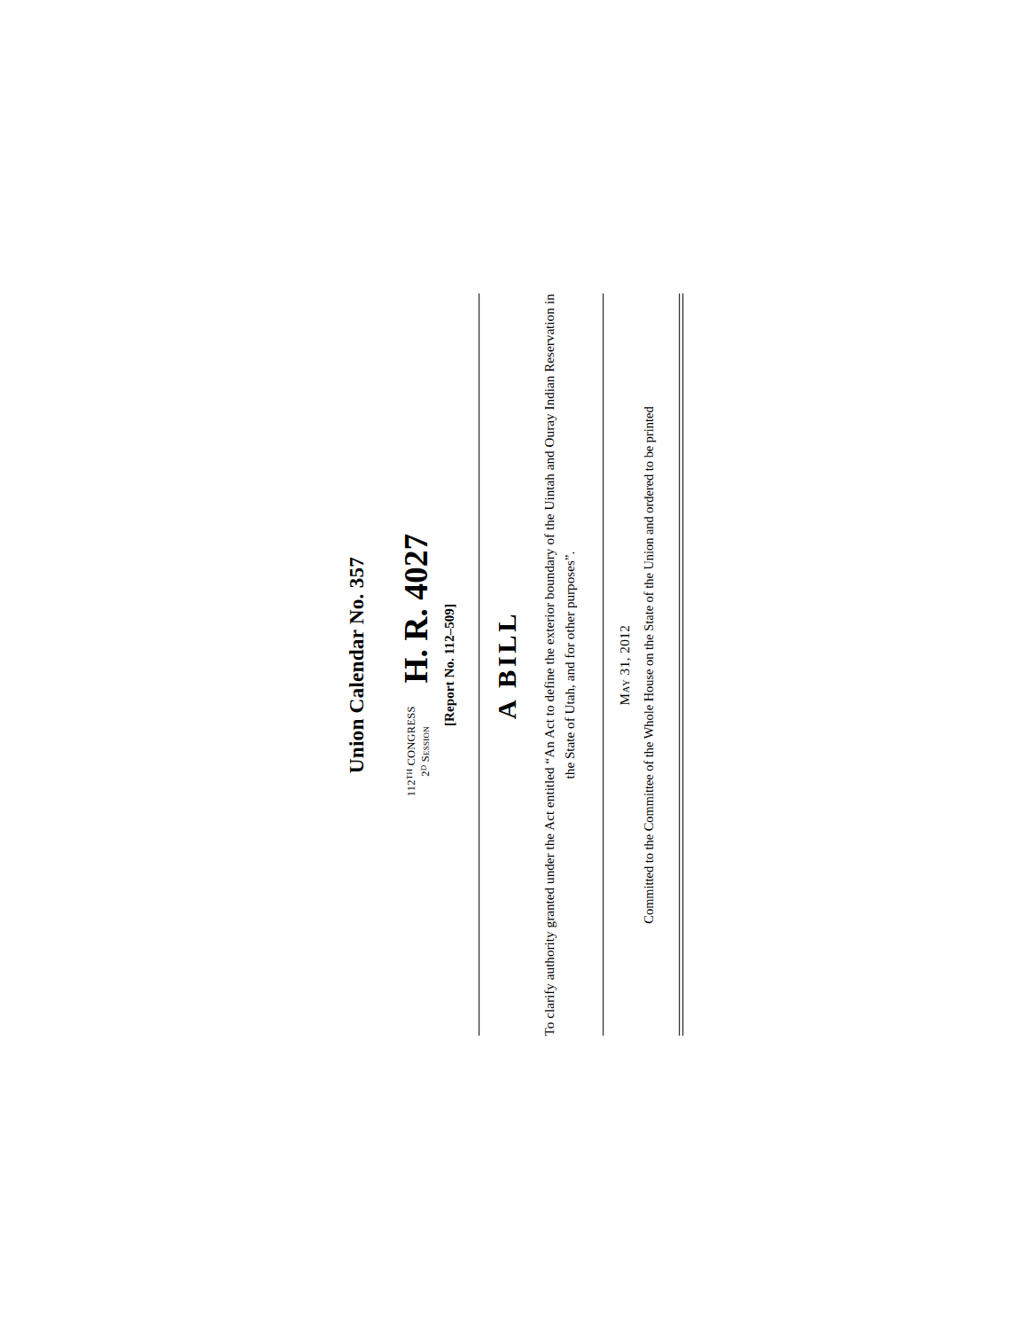Union Calendar No. 357
112TH CONGRESS
2D Session
H. R. 4027
[Report No. 112–509]
A BILL
To clarify authority granted under the Act entitled “An Act to define the exterior boundary of the Uintah and Ouray Indian Reservation in the State of Utah, and for other purposes”.
May 31, 2012
Committed to the Committee of the Whole House on the State of the Union and ordered to be printed